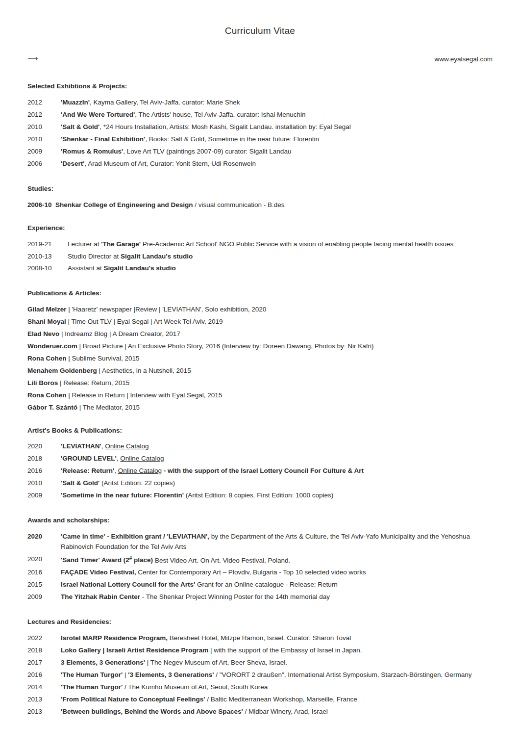Curriculum Vitae
⟶
www.eyalsegal.com
Selected Exhibtions & Projects:
| 2012 | 'MuazzIn' , Kayma Gallery, Tel Aviv-Jaffa. curator: Marie Shek |
| 2012 | 'And We Were Tortured' , The Artists' house, Tel Aviv-Jaffa. curator: Ishai Menuchin |
| 2010 | 'Salt & Gold' , *24 Hours Installation, Artists: Mosh Kashi, Sigalit Landau. installation by: Eyal Segal |
| 2010 | 'Shenkar - Final Exhibition' , Books: Salt & Gold, Sometime in the near future: Florentin |
| 2009 | 'Romus & Romulus' , Love Art TLV (paintings 2007-09) curator: Sigalit Landau |
| 2006 | 'Desert' , Arad Museum of Art, Curator: Yonit Stern, Udi Rosenwein |
Studies:
2006-10 Shenkar College of Engineering and Design / visual communication - B.des
Experience:
| 2019-21 | Lecturer at 'The Garage' Pre-Academic Art School' NGO Public Service with a vision of enabling people facing mental health issues |
| 2010-13 | Studio Director at Sigalit Landau's studio |
| 2008-10 | Assistant at Sigalit Landau's studio |
Publications & Articles:
Gilad Melzer | 'Haaretz' newspaper |Review | 'LEVIATHAN', Solo exhibition, 2020
Shani Moyal | Time Out TLV | Eyal Segal | Art Week Tel Aviv, 2019
Elad Nevo | Indreamz Blog | A Dream Creator, 2017
Wonderuer.com | Broad Picture | An Exclusive Photo Story, 2016 (Interview by: Doreen Dawang, Photos by: Nir Kafri)
Rona Cohen | Sublime Survival, 2015
Menahem Goldenberg | Aesthetics, in a Nutshell, 2015
Lili Boros | Release: Return, 2015
Rona Cohen | Release in Return | Interview with Eyal Segal, 2015
Gábor T. Szántó | The Mediator, 2015
Artist's Books & Publications:
| 2020 | 'LEVIATHAN' , Online Catalog |
| 2018 | 'GROUND LEVEL' , Online Catalog |
| 2016 | 'Release: Return' , Online Catalog - with the support of the Israel Lottery Council For Culture & Art |
| 2010 | 'Salt & Gold' (Aritst Edition: 22 copies) |
| 2009 | 'Sometime in the near future: Florentin' (Aritst Edition: 8 copies. First Edition: 1000 copies) |
Awards and scholarships:
| 2020 | 'Came in time' - Exhibition grant / 'LEVIATHAN', by the Department of the Arts & Culture, the Tel Aviv-Yafo Municipality and the Yehoshua Rabinovich Foundation for the Tel Aviv Arts |
| 2020 | 'Sand Timer' Award (2 # place) Best Video Art. On Art. Video Festival, Poland. |
| 2016 | FAÇADE Video Festival, Center for Contemporary Art – Plovdiv, Bulgaria - Top 10 selected video works |
| 2015 | Israel National Lottery Council for the Arts' Grant for an Online catalogue - Release: Return |
| 2009 | The Yitzhak Rabin Center - The Shenkar Project Winning Poster for the 14th memorial day |
Lectures and Residencies:
| 2022 | Isrotel MARP Residence Program, Beresheet Hotel, Mitzpe Ramon, Israel. Curator: Sharon Toval |
| 2018 | Loko Gallery / Israeli Artist Residence Program / with the support of the Embassy of Israel in Japan. |
| 2017 | 3 Elements, 3 Generations' / The Negev Museum of Art, Beer Sheva, Israel. |
| 2016 | 'The Human Turgor' / '3 Elements, 3 Generations' / "VORORT 2 draußen", International Artist Symposium, Starzach-Börstingen, Germany |
| 2014 | 'The Human Turgor' / The Kumho Museum of Art, Seoul, South Korea |
| 2013 | 'From Political Nature to Conceptual Feelings' / Baltic Mediterranean Workshop, Marseille, France |
| 2013 | 'Between buildings, Behind the Words and Above Spaces' / Midbar Winery, Arad, Israel |